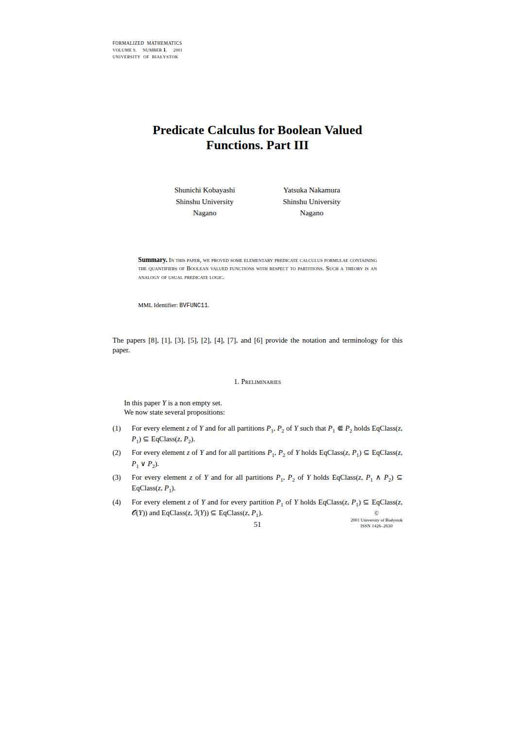FORMALIZED MATHEMATICS
Volume 9, Number 1, 2001
University of Białystok
Predicate Calculus for Boolean Valued
Functions. Part III
Shunichi Kobayashi
Shinshu University
Nagano
Yatsuka Nakamura
Shinshu University
Nagano
Summary. In this paper, we proved some elementary predicate calculus formulae containing the quantifiers of Boolean valued functions with respect to partitions. Such a theory is an analogy of usual predicate logic.
MML Identifier: BVFUNC11.
The papers [8], [1], [3], [5], [2], [4], [7], and [6] provide the notation and terminology for this paper.
1. Preliminaries
In this paper Y is a non empty set.
We now state several propositions:
(1) For every element z of Y and for all partitions P1, P2 of Y such that P1 ⋐ P2 holds EqClass(z, P1) ⊆ EqClass(z, P2).
(2) For every element z of Y and for all partitions P1, P2 of Y holds EqClass(z, P1) ⊆ EqClass(z, P1 ∨ P2).
(3) For every element z of Y and for all partitions P1, P2 of Y holds EqClass(z, P1 ∧ P2) ⊆ EqClass(z, P1).
(4) For every element z of Y and for every partition P1 of Y holds EqClass(z, P1) ⊆ EqClass(z, 𝒪(Y)) and EqClass(z, ℐ(Y)) ⊆ EqClass(z, P1).
51
© 2001 University of Białystok
ISSN 1426–2630